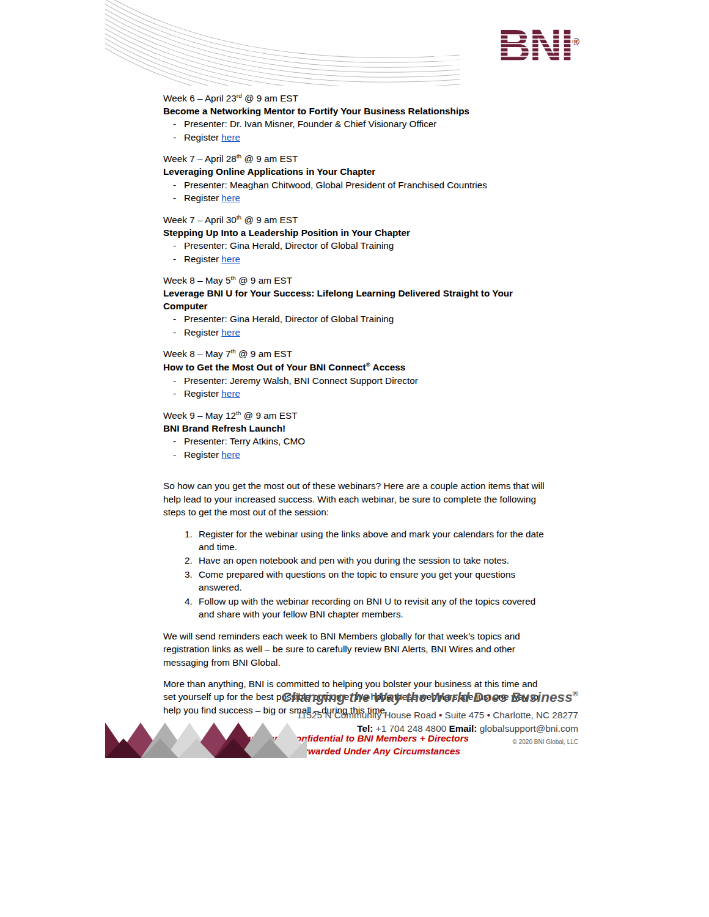BNI®
Week 6 – April 23rd @ 9 am EST
Become a Networking Mentor to Fortify Your Business Relationships
Presenter: Dr. Ivan Misner, Founder & Chief Visionary Officer
Register here
Week 7 – April 28th @ 9 am EST
Leveraging Online Applications in Your Chapter
Presenter: Meaghan Chitwood, Global President of Franchised Countries
Register here
Week 7 – April 30th @ 9 am EST
Stepping Up Into a Leadership Position in Your Chapter
Presenter: Gina Herald, Director of Global Training
Register here
Week 8 – May 5th @ 9 am EST
Leverage BNI U for Your Success: Lifelong Learning Delivered Straight to Your Computer
Presenter: Gina Herald, Director of Global Training
Register here
Week 8 – May 7th @ 9 am EST
How to Get the Most Out of Your BNI Connect® Access
Presenter: Jeremy Walsh, BNI Connect Support Director
Register here
Week 9 – May 12th @ 9 am EST
BNI Brand Refresh Launch!
Presenter: Terry Atkins, CMO
Register here
So how can you get the most out of these webinars? Here are a couple action items that will help lead to your increased success. With each webinar, be sure to complete the following steps to get the most out of the session:
Register for the webinar using the links above and mark your calendars for the date and time.
Have an open notebook and pen with you during the session to take notes.
Come prepared with questions on the topic to ensure you get your questions answered.
Follow up with the webinar recording on BNI U to revisit any of the topics covered and share with your fellow BNI chapter members.
We will send reminders each week to BNI Members globally for that week’s topics and registration links as well – be sure to carefully review BNI Alerts, BNI Wires and other messaging from BNI Global.
More than anything, BNI is committed to helping you bolster your business at this time and set yourself up for the best possible outcome. We hope these webinars are just one way to help you find success – big or small – during this time.
Important: Confidential to BNI Members + Directors
Not to Be Forwarded Under Any Circumstances
Changing the Way the World Does Business®
11525 N Community House Road • Suite 475 • Charlotte, NC 28277
Tel: +1 704 248 4800 Email: globalsupport@bni.com
© 2020 BNI Global, LLC